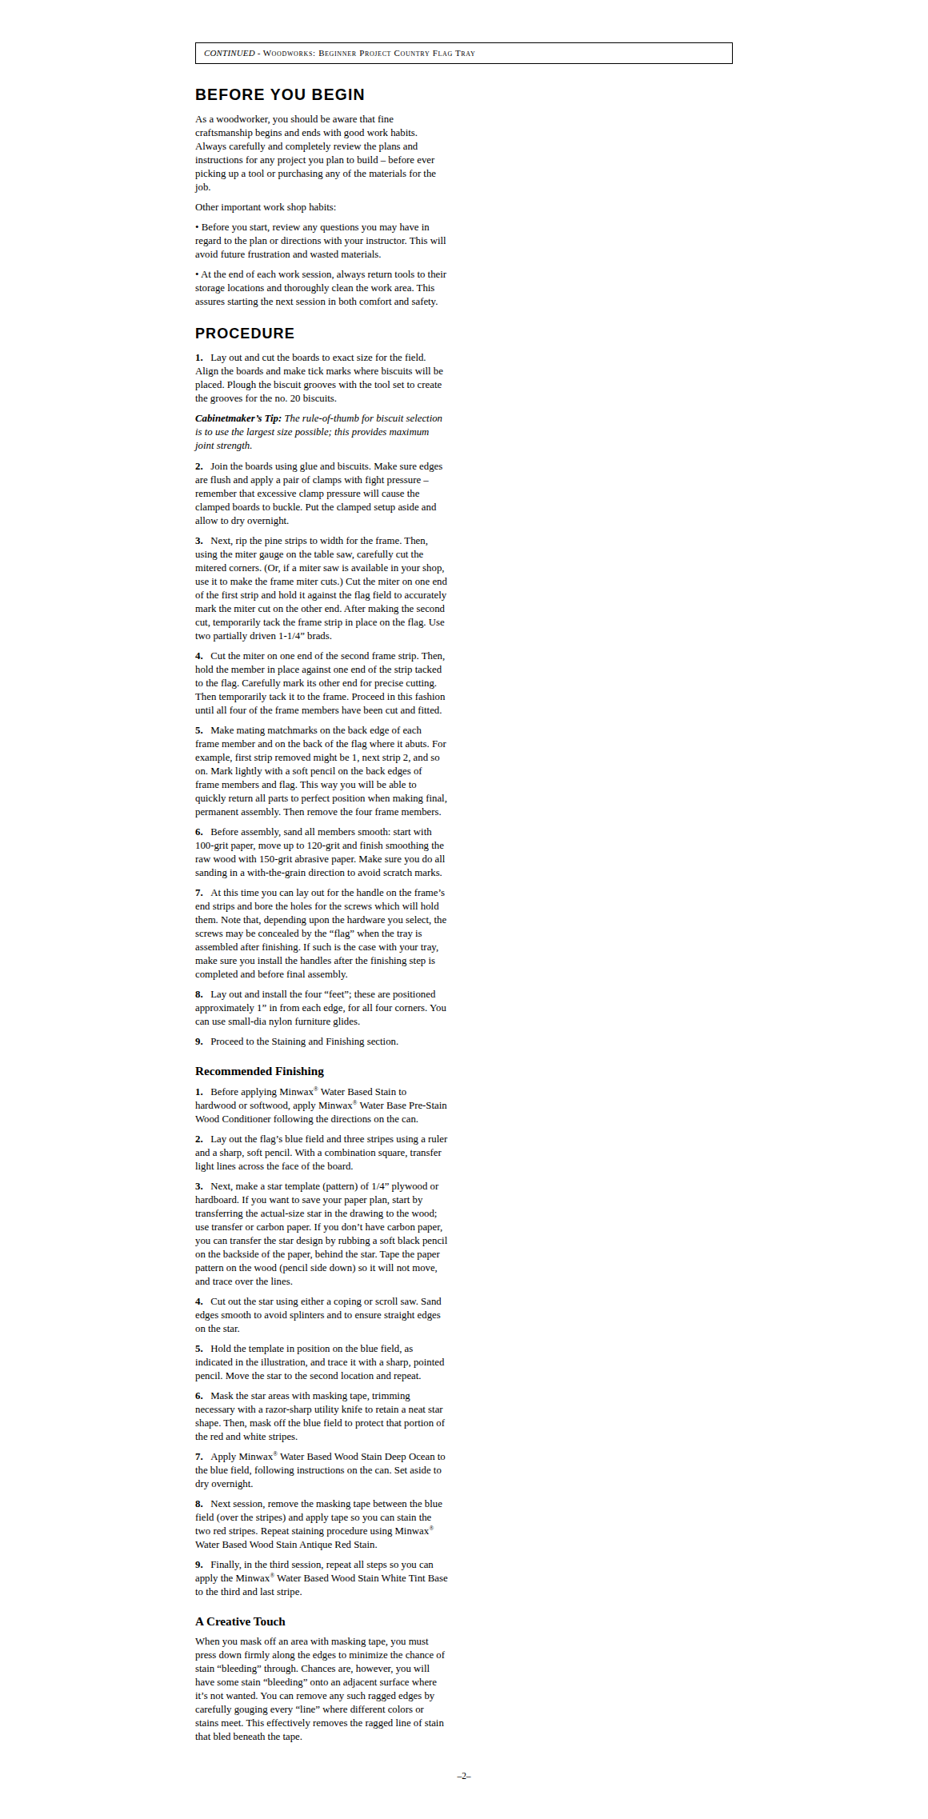CONTINUED - Woodworks: Beginner Project Country Flag Tray
BEFORE YOU BEGIN
As a woodworker, you should be aware that fine craftsmanship begins and ends with good work habits. Always carefully and completely review the plans and instructions for any project you plan to build – before ever picking up a tool or purchasing any of the materials for the job.
Other important work shop habits:
• Before you start, review any questions you may have in regard to the plan or directions with your instructor. This will avoid future frustration and wasted materials.
• At the end of each work session, always return tools to their storage locations and thoroughly clean the work area. This assures starting the next session in both comfort and safety.
PROCEDURE
1. Lay out and cut the boards to exact size for the field. Align the boards and make tick marks where biscuits will be placed. Plough the biscuit grooves with the tool set to create the grooves for the no. 20 biscuits.
Cabinetmaker’s Tip: The rule-of-thumb for biscuit selection is to use the largest size possible; this provides maximum joint strength.
2. Join the boards using glue and biscuits. Make sure edges are flush and apply a pair of clamps with fight pressure – remember that excessive clamp pressure will cause the clamped boards to buckle. Put the clamped setup aside and allow to dry overnight.
3. Next, rip the pine strips to width for the frame. Then, using the miter gauge on the table saw, carefully cut the mitered corners. (Or, if a miter saw is available in your shop, use it to make the frame miter cuts.) Cut the miter on one end of the first strip and hold it against the flag field to accurately mark the miter cut on the other end. After making the second cut, temporarily tack the frame strip in place on the flag. Use two partially driven 1-1/4” brads.
4. Cut the miter on one end of the second frame strip. Then, hold the member in place against one end of the strip tacked to the flag. Carefully mark its other end for precise cutting. Then temporarily tack it to the frame. Proceed in this fashion until all four of the frame members have been cut and fitted.
5. Make mating matchmarks on the back edge of each frame member and on the back of the flag where it abuts. For example, first strip removed might be 1, next strip 2, and so on. Mark lightly with a soft pencil on the back edges of frame members and flag. This way you will be able to quickly return all parts to perfect position when making final, permanent assembly. Then remove the four frame members.
6. Before assembly, sand all members smooth: start with 100-grit paper, move up to 120-grit and finish smoothing the raw wood with 150-grit abrasive paper. Make sure you do all sanding in a with-the-grain direction to avoid scratch marks.
7. At this time you can lay out for the handle on the frame’s end strips and bore the holes for the screws which will hold them. Note that, depending upon the hardware you select, the screws may be concealed by the “flag” when the tray is assembled after finishing. If such is the case with your tray, make sure you install the handles after the finishing step is completed and before final assembly.
8. Lay out and install the four “feet”; these are positioned approximately 1” in from each edge, for all four corners. You can use small-dia nylon furniture glides.
9. Proceed to the Staining and Finishing section.
Recommended Finishing
1. Before applying Minwax® Water Based Stain to hardwood or softwood, apply Minwax® Water Base Pre-Stain Wood Conditioner following the directions on the can.
2. Lay out the flag’s blue field and three stripes using a ruler and a sharp, soft pencil. With a combination square, transfer light lines across the face of the board.
3. Next, make a star template (pattern) of 1/4” plywood or hardboard. If you want to save your paper plan, start by transferring the actual-size star in the drawing to the wood; use transfer or carbon paper. If you don’t have carbon paper, you can transfer the star design by rubbing a soft black pencil on the backside of the paper, behind the star. Tape the paper pattern on the wood (pencil side down) so it will not move, and trace over the lines.
4. Cut out the star using either a coping or scroll saw. Sand edges smooth to avoid splinters and to ensure straight edges on the star.
5. Hold the template in position on the blue field, as indicated in the illustration, and trace it with a sharp, pointed pencil. Move the star to the second location and repeat.
6. Mask the star areas with masking tape, trimming necessary with a razor-sharp utility knife to retain a neat star shape. Then, mask off the blue field to protect that portion of the red and white stripes.
7. Apply Minwax® Water Based Wood Stain Deep Ocean to the blue field, following instructions on the can. Set aside to dry overnight.
8. Next session, remove the masking tape between the blue field (over the stripes) and apply tape so you can stain the two red stripes. Repeat staining procedure using Minwax® Water Based Wood Stain Antique Red Stain.
9. Finally, in the third session, repeat all steps so you can apply the Minwax® Water Based Wood Stain White Tint Base to the third and last stripe.
A Creative Touch
When you mask off an area with masking tape, you must press down firmly along the edges to minimize the chance of stain “bleeding” through. Chances are, however, you will have some stain “bleeding” onto an adjacent surface where it’s not wanted. You can remove any such ragged edges by carefully gouging every “line” where different colors or stains meet. This effectively removes the ragged line of stain that bled beneath the tape.
–2–